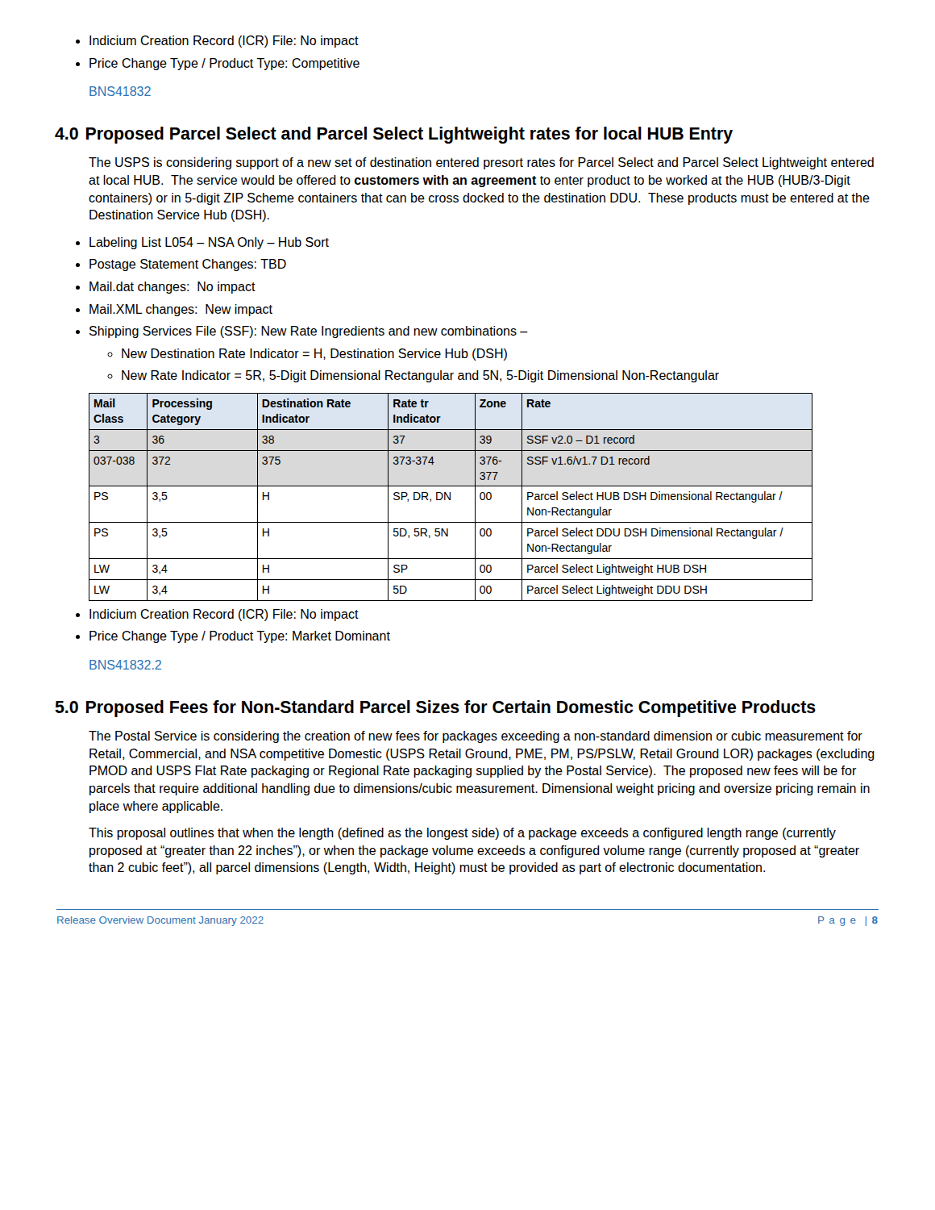Indicium Creation Record (ICR) File: No impact
Price Change Type / Product Type: Competitive
BNS41832
4.0 Proposed Parcel Select and Parcel Select Lightweight rates for local HUB Entry
The USPS is considering support of a new set of destination entered presort rates for Parcel Select and Parcel Select Lightweight entered at local HUB. The service would be offered to customers with an agreement to enter product to be worked at the HUB (HUB/3-Digit containers) or in 5-digit ZIP Scheme containers that can be cross docked to the destination DDU. These products must be entered at the Destination Service Hub (DSH).
Labeling List L054 – NSA Only – Hub Sort
Postage Statement Changes: TBD
Mail.dat changes: No impact
Mail.XML changes: New impact
Shipping Services File (SSF): New Rate Ingredients and new combinations –
New Destination Rate Indicator = H, Destination Service Hub (DSH)
New Rate Indicator = 5R, 5-Digit Dimensional Rectangular and 5N, 5-Digit Dimensional Non-Rectangular
| Mail Class | Processing Category | Destination Rate Indicator | Rate tr Indicator | Zone | Rate |
| --- | --- | --- | --- | --- | --- |
| 3 | 36 | 38 | 37 | 39 | SSF v2.0 – D1 record |
| 037-038 | 372 | 375 | 373-374 | 376-377 | SSF v1.6/v1.7 D1 record |
| PS | 3,5 | H | SP, DR, DN | 00 | Parcel Select HUB DSH Dimensional Rectangular / Non-Rectangular |
| PS | 3,5 | H | 5D, 5R, 5N | 00 | Parcel Select DDU DSH Dimensional Rectangular / Non-Rectangular |
| LW | 3,4 | H | SP | 00 | Parcel Select Lightweight HUB DSH |
| LW | 3,4 | H | 5D | 00 | Parcel Select Lightweight DDU DSH |
Indicium Creation Record (ICR) File: No impact
Price Change Type / Product Type: Market Dominant
BNS41832.2
5.0 Proposed Fees for Non-Standard Parcel Sizes for Certain Domestic Competitive Products
The Postal Service is considering the creation of new fees for packages exceeding a non-standard dimension or cubic measurement for Retail, Commercial, and NSA competitive Domestic (USPS Retail Ground, PME, PM, PS/PSLW, Retail Ground LOR) packages (excluding PMOD and USPS Flat Rate packaging or Regional Rate packaging supplied by the Postal Service). The proposed new fees will be for parcels that require additional handling due to dimensions/cubic measurement. Dimensional weight pricing and oversize pricing remain in place where applicable.
This proposal outlines that when the length (defined as the longest side) of a package exceeds a configured length range (currently proposed at “greater than 22 inches”), or when the package volume exceeds a configured volume range (currently proposed at “greater than 2 cubic feet”), all parcel dimensions (Length, Width, Height) must be provided as part of electronic documentation.
Release Overview Document January 2022
P a g e | 8